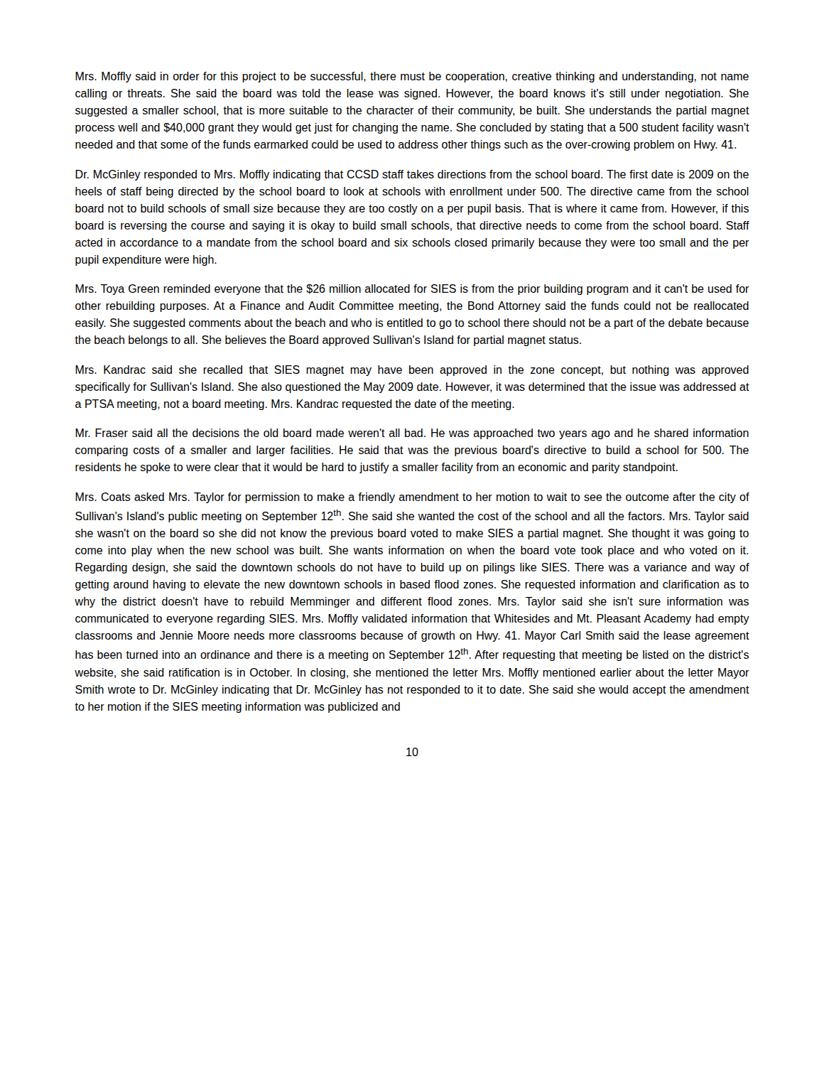Mrs. Moffly said in order for this project to be successful, there must be cooperation, creative thinking and understanding, not name calling or threats. She said the board was told the lease was signed. However, the board knows it's still under negotiation. She suggested a smaller school, that is more suitable to the character of their community, be built. She understands the partial magnet process well and $40,000 grant they would get just for changing the name. She concluded by stating that a 500 student facility wasn't needed and that some of the funds earmarked could be used to address other things such as the over-crowing problem on Hwy. 41.
Dr. McGinley responded to Mrs. Moffly indicating that CCSD staff takes directions from the school board. The first date is 2009 on the heels of staff being directed by the school board to look at schools with enrollment under 500. The directive came from the school board not to build schools of small size because they are too costly on a per pupil basis. That is where it came from. However, if this board is reversing the course and saying it is okay to build small schools, that directive needs to come from the school board. Staff acted in accordance to a mandate from the school board and six schools closed primarily because they were too small and the per pupil expenditure were high.
Mrs. Toya Green reminded everyone that the $26 million allocated for SIES is from the prior building program and it can't be used for other rebuilding purposes. At a Finance and Audit Committee meeting, the Bond Attorney said the funds could not be reallocated easily. She suggested comments about the beach and who is entitled to go to school there should not be a part of the debate because the beach belongs to all. She believes the Board approved Sullivan's Island for partial magnet status.
Mrs. Kandrac said she recalled that SIES magnet may have been approved in the zone concept, but nothing was approved specifically for Sullivan's Island. She also questioned the May 2009 date. However, it was determined that the issue was addressed at a PTSA meeting, not a board meeting. Mrs. Kandrac requested the date of the meeting.
Mr. Fraser said all the decisions the old board made weren't all bad. He was approached two years ago and he shared information comparing costs of a smaller and larger facilities. He said that was the previous board's directive to build a school for 500. The residents he spoke to were clear that it would be hard to justify a smaller facility from an economic and parity standpoint.
Mrs. Coats asked Mrs. Taylor for permission to make a friendly amendment to her motion to wait to see the outcome after the city of Sullivan's Island's public meeting on September 12th. She said she wanted the cost of the school and all the factors. Mrs. Taylor said she wasn't on the board so she did not know the previous board voted to make SIES a partial magnet. She thought it was going to come into play when the new school was built. She wants information on when the board vote took place and who voted on it. Regarding design, she said the downtown schools do not have to build up on pilings like SIES. There was a variance and way of getting around having to elevate the new downtown schools in based flood zones. She requested information and clarification as to why the district doesn't have to rebuild Memminger and different flood zones. Mrs. Taylor said she isn't sure information was communicated to everyone regarding SIES. Mrs. Moffly validated information that Whitesides and Mt. Pleasant Academy had empty classrooms and Jennie Moore needs more classrooms because of growth on Hwy. 41. Mayor Carl Smith said the lease agreement has been turned into an ordinance and there is a meeting on September 12th. After requesting that meeting be listed on the district's website, she said ratification is in October. In closing, she mentioned the letter Mrs. Moffly mentioned earlier about the letter Mayor Smith wrote to Dr. McGinley indicating that Dr. McGinley has not responded to it to date. She said she would accept the amendment to her motion if the SIES meeting information was publicized and
10